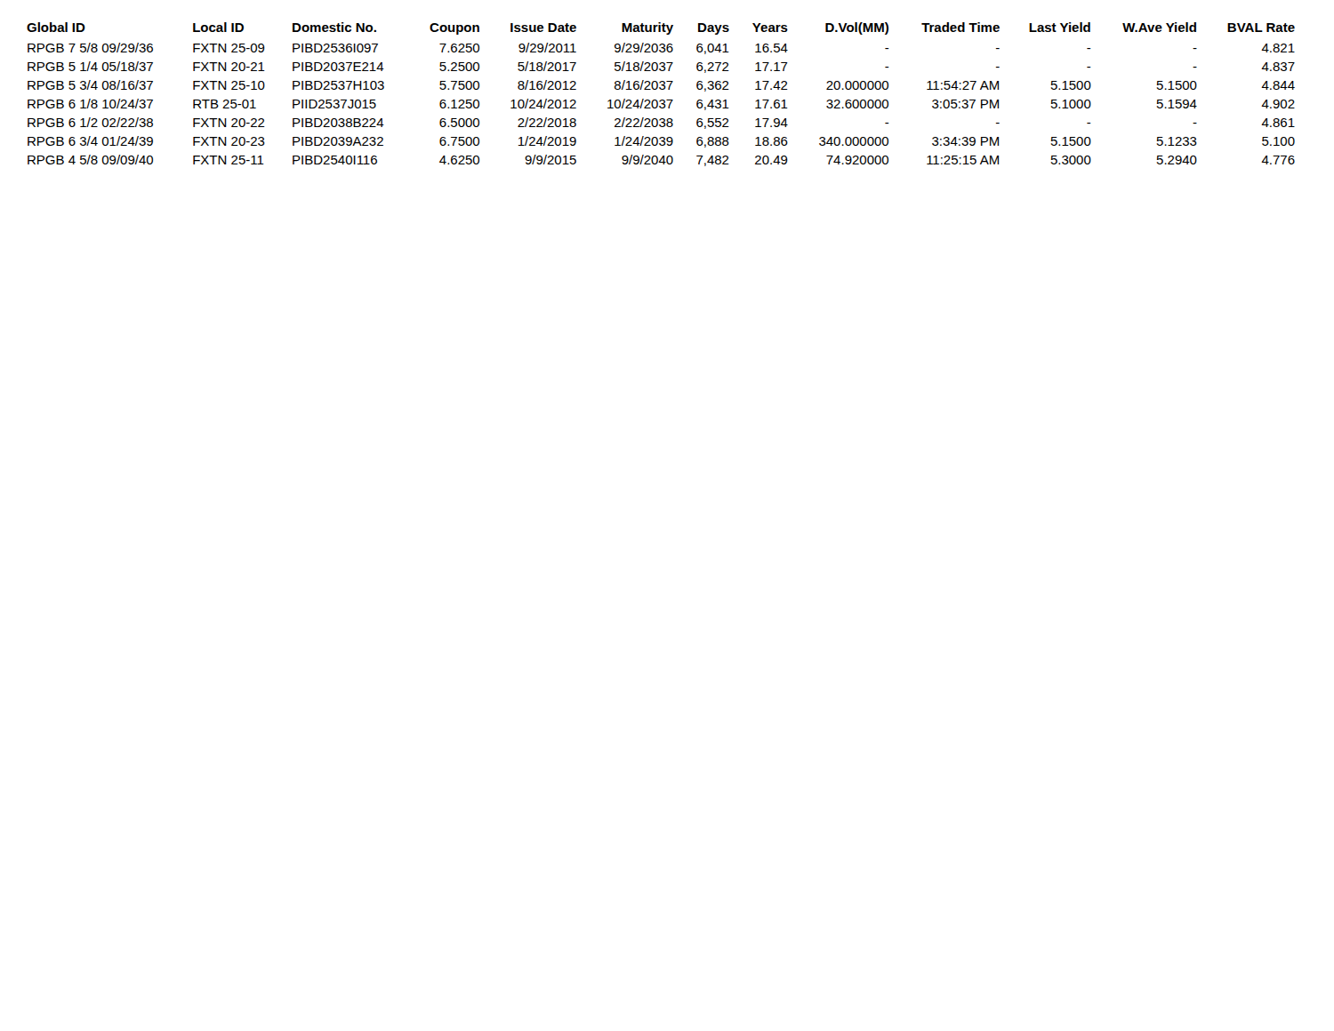| Global ID | Local ID | Domestic No. | Coupon | Issue Date | Maturity | Days | Years | D.Vol(MM) | Traded Time | Last Yield | W.Ave Yield | BVAL Rate |
| --- | --- | --- | --- | --- | --- | --- | --- | --- | --- | --- | --- | --- |
| RPGB 7 5/8 09/29/36 | FXTN 25-09 | PIBD2536I097 | 7.6250 | 9/29/2011 | 9/29/2036 | 6,041 | 16.54 | - | - | - | - | 4.821 |
| RPGB 5 1/4 05/18/37 | FXTN 20-21 | PIBD2037E214 | 5.2500 | 5/18/2017 | 5/18/2037 | 6,272 | 17.17 | - | - | - | - | 4.837 |
| RPGB 5 3/4 08/16/37 | FXTN 25-10 | PIBD2537H103 | 5.7500 | 8/16/2012 | 8/16/2037 | 6,362 | 17.42 | 20.000000 | 11:54:27 AM | 5.1500 | 5.1500 | 4.844 |
| RPGB 6 1/8 10/24/37 | RTB 25-01 | PIID2537J015 | 6.1250 | 10/24/2012 | 10/24/2037 | 6,431 | 17.61 | 32.600000 | 3:05:37 PM | 5.1000 | 5.1594 | 4.902 |
| RPGB 6 1/2 02/22/38 | FXTN 20-22 | PIBD2038B224 | 6.5000 | 2/22/2018 | 2/22/2038 | 6,552 | 17.94 | - | - | - | - | 4.861 |
| RPGB 6 3/4 01/24/39 | FXTN 20-23 | PIBD2039A232 | 6.7500 | 1/24/2019 | 1/24/2039 | 6,888 | 18.86 | 340.000000 | 3:34:39 PM | 5.1500 | 5.1233 | 5.100 |
| RPGB 4 5/8 09/09/40 | FXTN 25-11 | PIBD2540I116 | 4.6250 | 9/9/2015 | 9/9/2040 | 7,482 | 20.49 | 74.920000 | 11:25:15 AM | 5.3000 | 5.2940 | 4.776 |